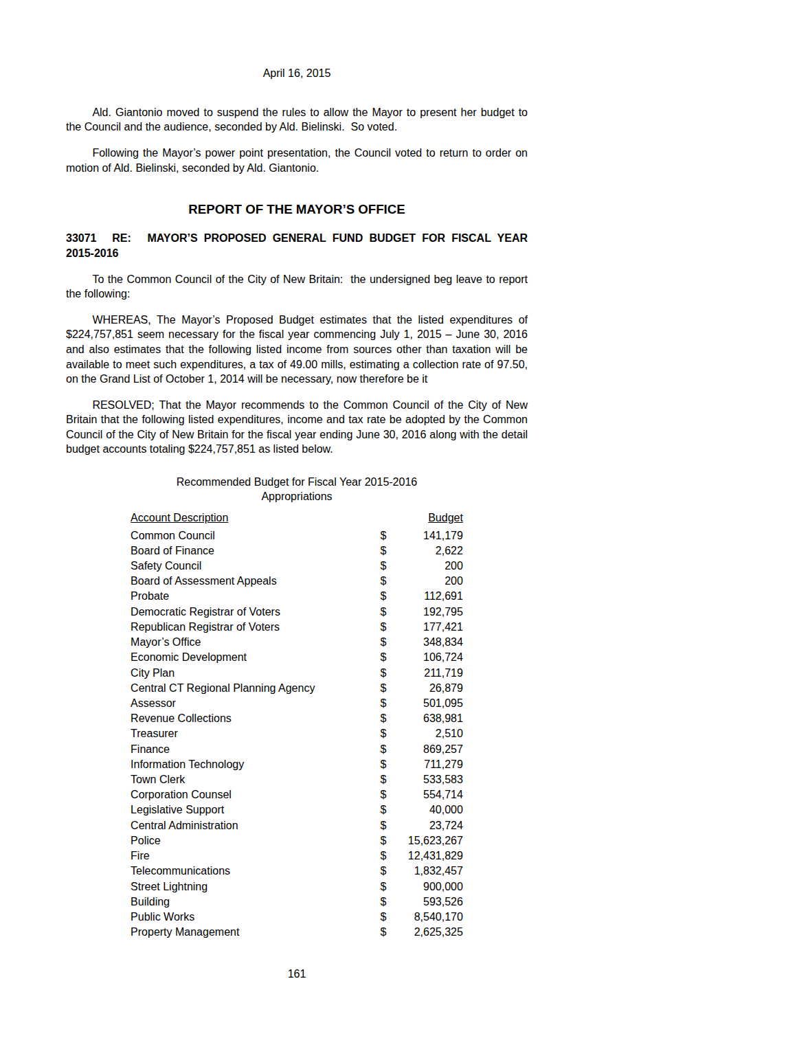April 16, 2015
Ald. Giantonio moved to suspend the rules to allow the Mayor to present her budget to the Council and the audience, seconded by Ald. Bielinski. So voted.
Following the Mayor’s power point presentation, the Council voted to return to order on motion of Ald. Bielinski, seconded by Ald. Giantonio.
REPORT OF THE MAYOR’S OFFICE
33071 RE: MAYOR’S PROPOSED GENERAL FUND BUDGET FOR FISCAL YEAR 2015-2016
To the Common Council of the City of New Britain: the undersigned beg leave to report the following:
WHEREAS, The Mayor’s Proposed Budget estimates that the listed expenditures of $224,757,851 seem necessary for the fiscal year commencing July 1, 2015 – June 30, 2016 and also estimates that the following listed income from sources other than taxation will be available to meet such expenditures, a tax of 49.00 mills, estimating a collection rate of 97.50, on the Grand List of October 1, 2014 will be necessary, now therefore be it
RESOLVED; That the Mayor recommends to the Common Council of the City of New Britain that the following listed expenditures, income and tax rate be adopted by the Common Council of the City of New Britain for the fiscal year ending June 30, 2016 along with the detail budget accounts totaling $224,757,851 as listed below.
Recommended Budget for Fiscal Year 2015-2016Appropriations
| Account Description | | Budget |
| --- | --- | --- |
| Common Council | $ | 141,179 |
| Board of Finance | $ | 2,622 |
| Safety Council | $ | 200 |
| Board of Assessment Appeals | $ | 200 |
| Probate | $ | 112,691 |
| Democratic Registrar of Voters | $ | 192,795 |
| Republican Registrar of Voters | $ | 177,421 |
| Mayor’s Office | $ | 348,834 |
| Economic Development | $ | 106,724 |
| City Plan | $ | 211,719 |
| Central CT Regional Planning Agency | $ | 26,879 |
| Assessor | $ | 501,095 |
| Revenue Collections | $ | 638,981 |
| Treasurer | $ | 2,510 |
| Finance | $ | 869,257 |
| Information Technology | $ | 711,279 |
| Town Clerk | $ | 533,583 |
| Corporation Counsel | $ | 554,714 |
| Legislative Support | $ | 40,000 |
| Central Administration | $ | 23,724 |
| Police | $ | 15,623,267 |
| Fire | $ | 12,431,829 |
| Telecommunications | $ | 1,832,457 |
| Street Lightning | $ | 900,000 |
| Building | $ | 593,526 |
| Public Works | $ | 8,540,170 |
| Property Management | $ | 2,625,325 |
161